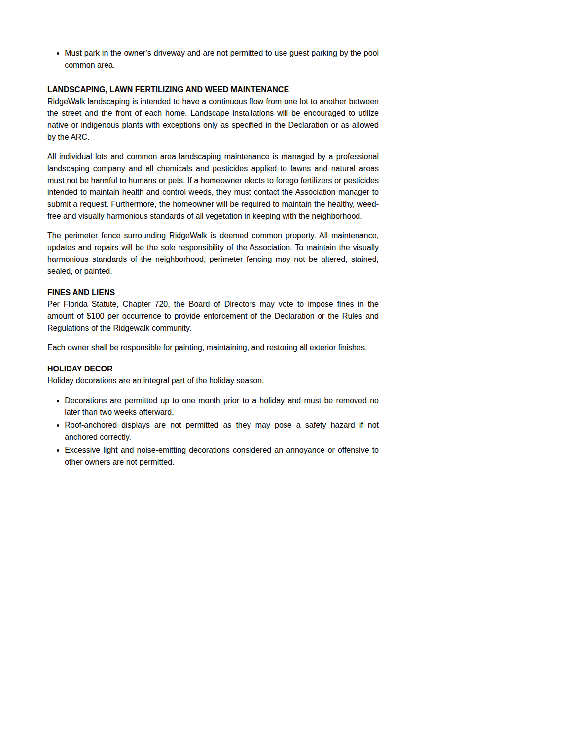Must park in the owner’s driveway and are not permitted to use guest parking by the pool common area.
Landscaping, Lawn Fertilizing and Weed Maintenance
RidgeWalk landscaping is intended to have a continuous flow from one lot to another between the street and the front of each home. Landscape installations will be encouraged to utilize native or indigenous plants with exceptions only as specified in the Declaration or as allowed by the ARC.
All individual lots and common area landscaping maintenance is managed by a professional landscaping company and all chemicals and pesticides applied to lawns and natural areas must not be harmful to humans or pets. If a homeowner elects to forego fertilizers or pesticides intended to maintain health and control weeds, they must contact the Association manager to submit a request. Furthermore, the homeowner will be required to maintain the healthy, weed-free and visually harmonious standards of all vegetation in keeping with the neighborhood.
The perimeter fence surrounding RidgeWalk is deemed common property. All maintenance, updates and repairs will be the sole responsibility of the Association. To maintain the visually harmonious standards of the neighborhood, perimeter fencing may not be altered, stained, sealed, or painted.
Fines and Liens
Per Florida Statute, Chapter 720, the Board of Directors may vote to impose fines in the amount of $100 per occurrence to provide enforcement of the Declaration or the Rules and Regulations of the Ridgewalk community.
Each owner shall be responsible for painting, maintaining, and restoring all exterior finishes.
Holiday Decor
Holiday decorations are an integral part of the holiday season.
Decorations are permitted up to one month prior to a holiday and must be removed no later than two weeks afterward.
Roof-anchored displays are not permitted as they may pose a safety hazard if not anchored correctly.
Excessive light and noise-emitting decorations considered an annoyance or offensive to other owners are not permitted.